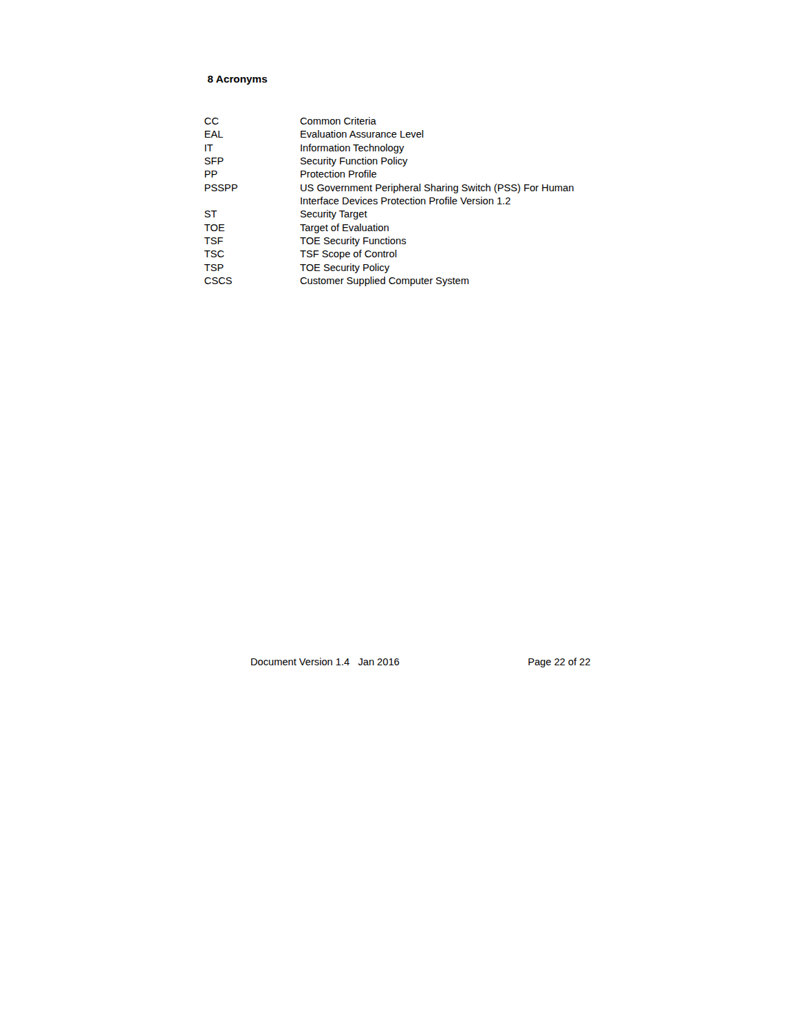8 Acronyms
| CC | Common Criteria |
| EAL | Evaluation Assurance Level |
| IT | Information Technology |
| SFP | Security Function Policy |
| PP | Protection Profile |
| PSSPP | US Government Peripheral Sharing Switch (PSS) For Human Interface Devices Protection Profile Version 1.2 |
| ST | Security Target |
| TOE | Target of Evaluation |
| TSF | TOE Security Functions |
| TSC | TSF Scope of Control |
| TSP | TOE Security Policy |
| CSCS | Customer Supplied Computer System |
Document Version 1.4 Jan 2016 Page 22 of 22